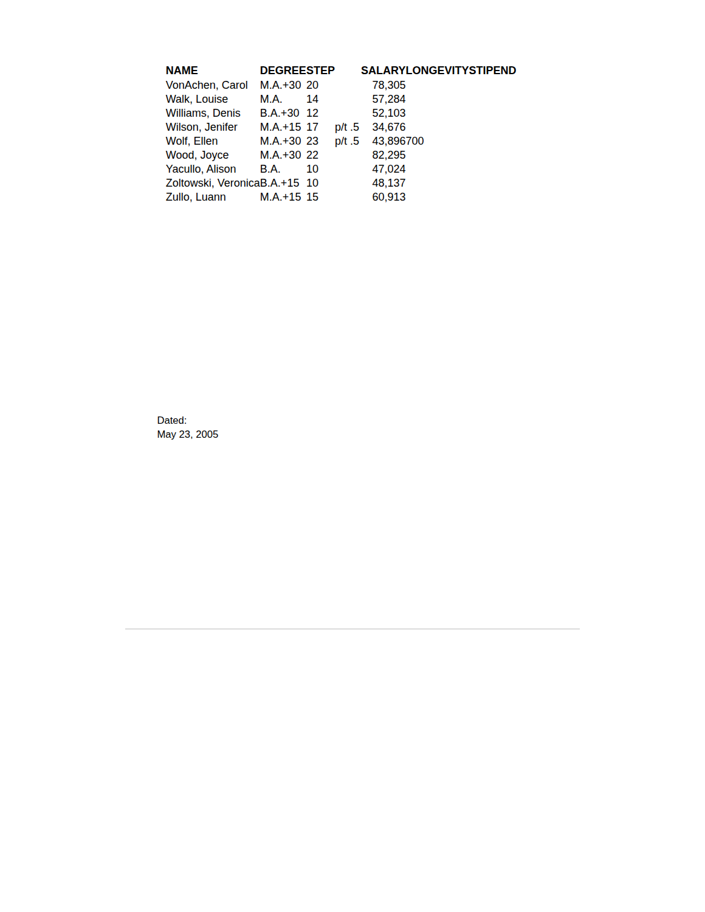| NAME | DEGREE | STEP | | SALARY | LONGEVITY | STIPEND |
| --- | --- | --- | --- | --- | --- | --- |
| VonAchen, Carol | M.A.+30 | 20 | | 78,305 | | |
| Walk, Louise | M.A. | 14 | | 57,284 | | |
| Williams, Denis | B.A.+30 | 12 | | 52,103 | | |
| Wilson, Jenifer | M.A.+15 | 17 | p/t .5 | 34,676 | | |
| Wolf, Ellen | M.A.+30 | 23 | p/t .5 | 43,896 | 700 | |
| Wood, Joyce | M.A.+30 | 22 | | 82,295 | | |
| Yacullo, Alison | B.A. | 10 | | 47,024 | | |
| Zoltowski, Veronica | B.A.+15 | 10 | | 48,137 | | |
| Zullo, Luann | M.A.+15 | 15 | | 60,913 | | |
Dated:
May 23, 2005